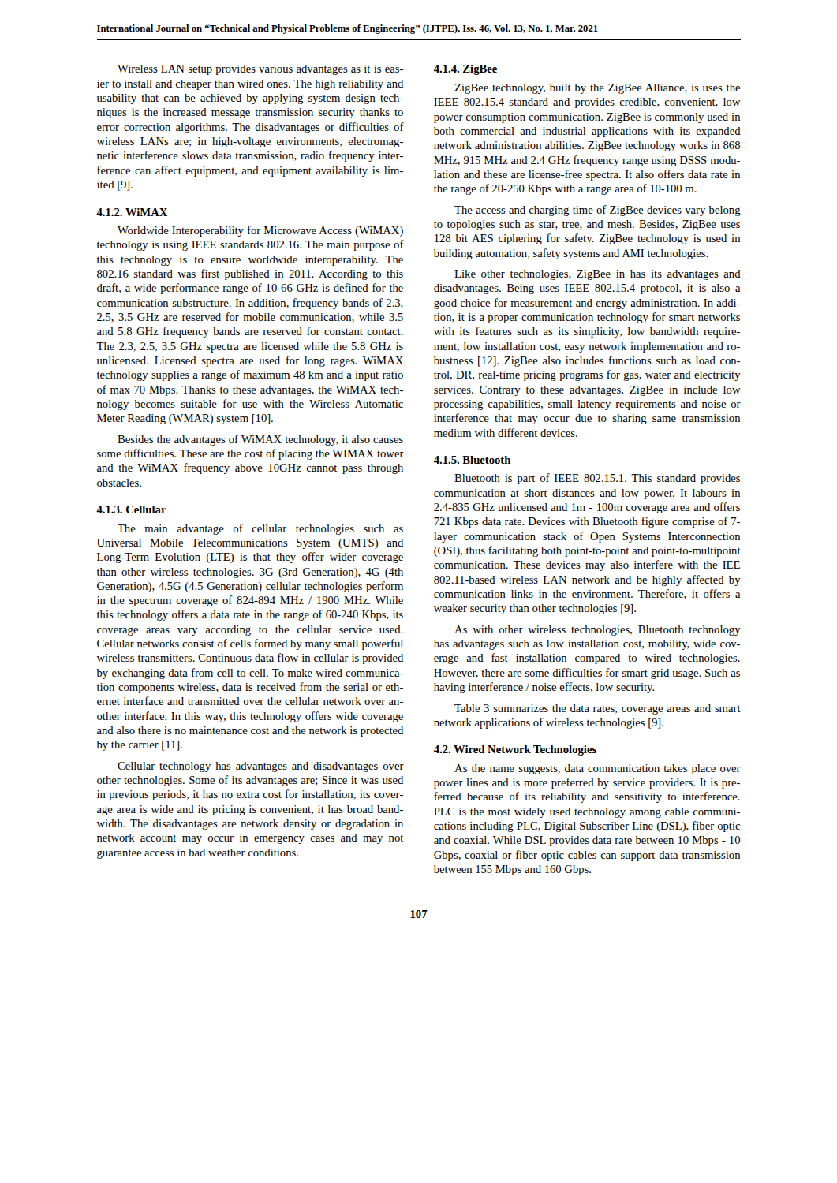International Journal on “Technical and Physical Problems of Engineering” (IJTPE), Iss. 46, Vol. 13, No. 1, Mar. 2021
Wireless LAN setup provides various advantages as it is easier to install and cheaper than wired ones. The high reliability and usability that can be achieved by applying system design techniques is the increased message transmission security thanks to error correction algorithms. The disadvantages or difficulties of wireless LANs are; in high-voltage environments, electromagnetic interference slows data transmission, radio frequency interference can affect equipment, and equipment availability is limited [9].
4.1.2. WiMAX
Worldwide Interoperability for Microwave Access (WiMAX) technology is using IEEE standards 802.16. The main purpose of this technology is to ensure worldwide interoperability. The 802.16 standard was first published in 2011. According to this draft, a wide performance range of 10-66 GHz is defined for the communication substructure. In addition, frequency bands of 2.3, 2.5, 3.5 GHz are reserved for mobile communication, while 3.5 and 5.8 GHz frequency bands are reserved for constant contact. The 2.3, 2.5, 3.5 GHz spectra are licensed while the 5.8 GHz is unlicensed. Licensed spectra are used for long rages. WiMAX technology supplies a range of maximum 48 km and a input ratio of max 70 Mbps. Thanks to these advantages, the WiMAX technology becomes suitable for use with the Wireless Automatic Meter Reading (WMAR) system [10].
Besides the advantages of WiMAX technology, it also causes some difficulties. These are the cost of placing the WIMAX tower and the WiMAX frequency above 10GHz cannot pass through obstacles.
4.1.3. Cellular
The main advantage of cellular technologies such as Universal Mobile Telecommunications System (UMTS) and Long-Term Evolution (LTE) is that they offer wider coverage than other wireless technologies. 3G (3rd Generation), 4G (4th Generation), 4.5G (4.5 Generation) cellular technologies perform in the spectrum coverage of 824-894 MHz / 1900 MHz. While this technology offers a data rate in the range of 60-240 Kbps, its coverage areas vary according to the cellular service used. Cellular networks consist of cells formed by many small powerful wireless transmitters. Continuous data flow in cellular is provided by exchanging data from cell to cell. To make wired communication components wireless, data is received from the serial or ethernet interface and transmitted over the cellular network over another interface. In this way, this technology offers wide coverage and also there is no maintenance cost and the network is protected by the carrier [11].
Cellular technology has advantages and disadvantages over other technologies. Some of its advantages are; Since it was used in previous periods, it has no extra cost for installation, its coverage area is wide and its pricing is convenient, it has broad bandwidth. The disadvantages are network density or degradation in network account may occur in emergency cases and may not guarantee access in bad weather conditions.
4.1.4. ZigBee
ZigBee technology, built by the ZigBee Alliance, is uses the IEEE 802.15.4 standard and provides credible, convenient, low power consumption communication. ZigBee is commonly used in both commercial and industrial applications with its expanded network administration abilities. ZigBee technology works in 868 MHz, 915 MHz and 2.4 GHz frequency range using DSSS modulation and these are license-free spectra. It also offers data rate in the range of 20-250 Kbps with a range area of 10-100 m.
The access and charging time of ZigBee devices vary belong to topologies such as star, tree, and mesh. Besides, ZigBee uses 128 bit AES ciphering for safety. ZigBee technology is used in building automation, safety systems and AMI technologies.
Like other technologies, ZigBee in has its advantages and disadvantages. Being uses IEEE 802.15.4 protocol, it is also a good choice for measurement and energy administration. In addition, it is a proper communication technology for smart networks with its features such as its simplicity, low bandwidth requirement, low installation cost, easy network implementation and robustness [12]. ZigBee also includes functions such as load control, DR, real-time pricing programs for gas, water and electricity services. Contrary to these advantages, ZigBee in include low processing capabilities, small latency requirements and noise or interference that may occur due to sharing same transmission medium with different devices.
4.1.5. Bluetooth
Bluetooth is part of IEEE 802.15.1. This standard provides communication at short distances and low power. It labours in 2.4-835 GHz unlicensed and 1m - 100m coverage area and offers 721 Kbps data rate. Devices with Bluetooth figure comprise of 7-layer communication stack of Open Systems Interconnection (OSI), thus facilitating both point-to-point and point-to-multipoint communication. These devices may also interfere with the IEE 802.11-based wireless LAN network and be highly affected by communication links in the environment. Therefore, it offers a weaker security than other technologies [9].
As with other wireless technologies, Bluetooth technology has advantages such as low installation cost, mobility, wide coverage and fast installation compared to wired technologies. However, there are some difficulties for smart grid usage. Such as having interference / noise effects, low security.
Table 3 summarizes the data rates, coverage areas and smart network applications of wireless technologies [9].
4.2. Wired Network Technologies
As the name suggests, data communication takes place over power lines and is more preferred by service providers. It is preferred because of its reliability and sensitivity to interference. PLC is the most widely used technology among cable communications including PLC, Digital Subscriber Line (DSL), fiber optic and coaxial. While DSL provides data rate between 10 Mbps - 10 Gbps, coaxial or fiber optic cables can support data transmission between 155 Mbps and 160 Gbps.
107